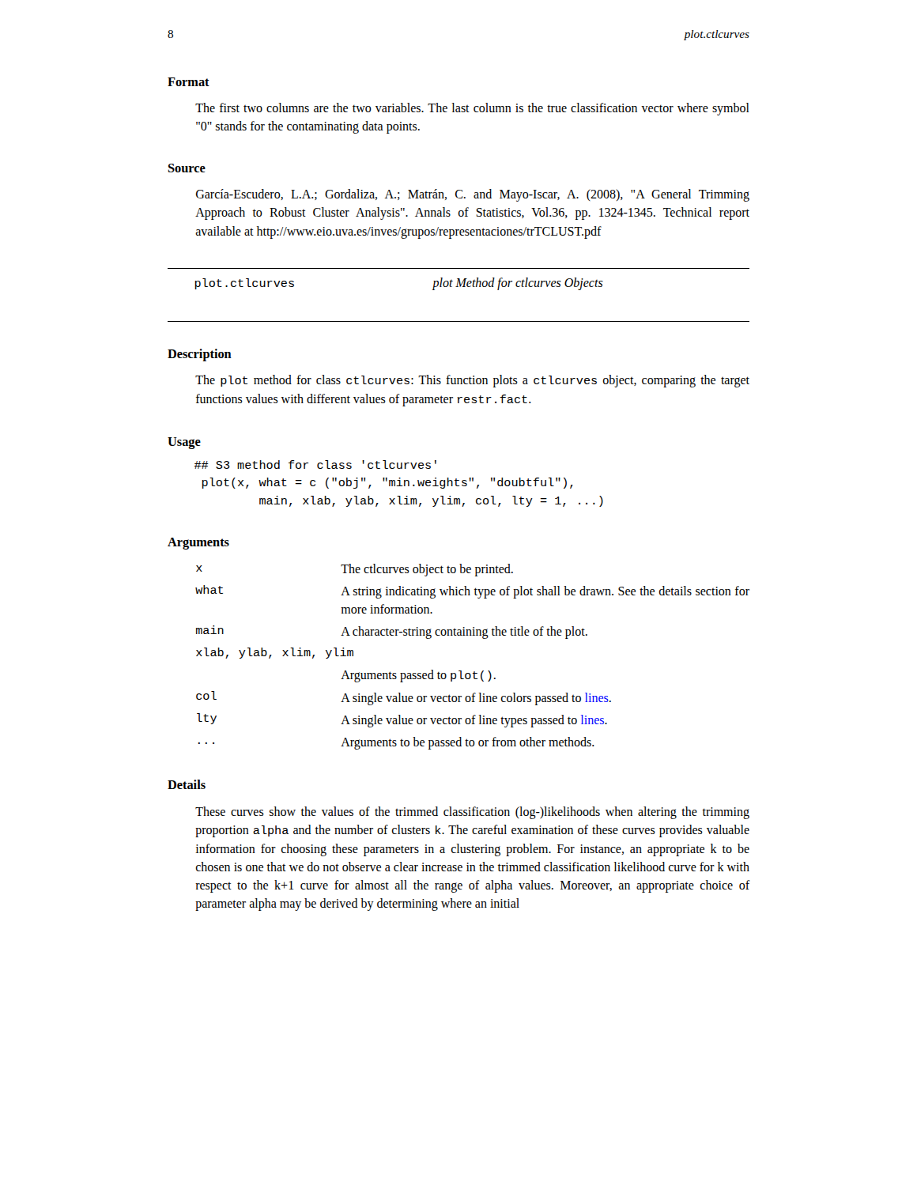8 plot.ctlcurves
Format
The first two columns are the two variables. The last column is the true classification vector where symbol "0" stands for the contaminating data points.
Source
García-Escudero, L.A.; Gordaliza, A.; Matrán, C. and Mayo-Iscar, A. (2008), "A General Trimming Approach to Robust Cluster Analysis". Annals of Statistics, Vol.36, pp. 1324-1345. Technical report available at http://www.eio.uva.es/inves/grupos/representaciones/trTCLUST.pdf
plot.ctlcurves plot Method for ctlcurves Objects
Description
The plot method for class ctlcurves: This function plots a ctlcurves object, comparing the target functions values with different values of parameter restr.fact.
Usage
## S3 method for class 'ctlcurves'
 plot(x, what = c ("obj", "min.weights", "doubtful"),
         main, xlab, ylab, xlim, ylim, col, lty = 1, ...)
Arguments
x
The ctlcurves object to be printed.
what
A string indicating which type of plot shall be drawn. See the details section for more information.
main
A character-string containing the title of the plot.
xlab, ylab, xlim, ylim
Arguments passed to plot().
col
A single value or vector of line colors passed to lines.
lty
A single value or vector of line types passed to lines.
...
Arguments to be passed to or from other methods.
Details
These curves show the values of the trimmed classification (log-)likelihoods when altering the trimming proportion alpha and the number of clusters k. The careful examination of these curves provides valuable information for choosing these parameters in a clustering problem. For instance, an appropriate k to be chosen is one that we do not observe a clear increase in the trimmed classification likelihood curve for k with respect to the k+1 curve for almost all the range of alpha values. Moreover, an appropriate choice of parameter alpha may be derived by determining where an initial